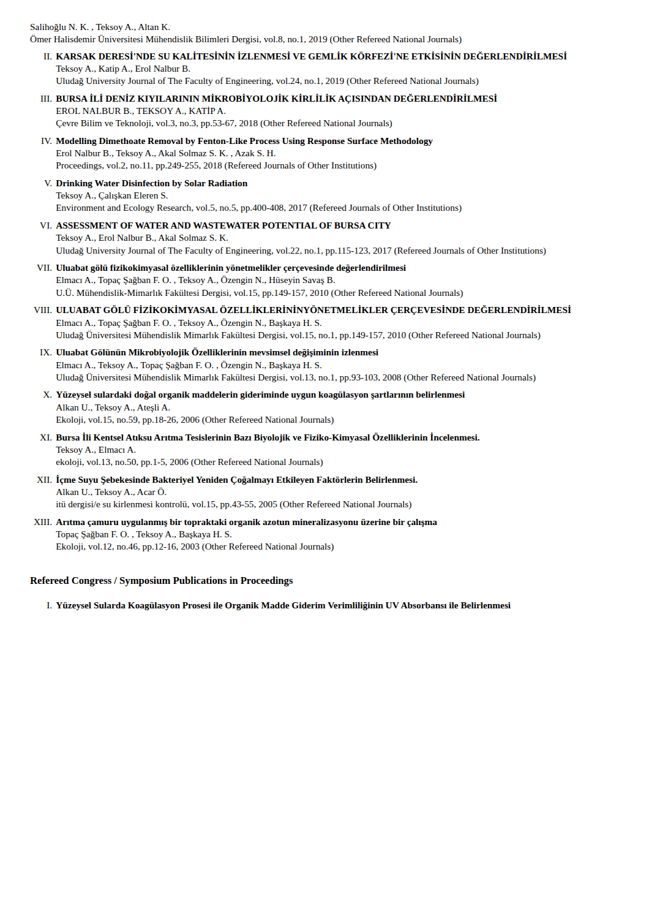Salihoğlu N. K. , Teksoy A., Altan K.
Ömer Halisdemir Üniversitesi Mühendislik Bilimleri Dergisi, vol.8, no.1, 2019 (Other Refereed National Journals)
KARSAK DERESİ'NDE SU KALİTESİNİN İZLENMESİ VE GEMLİK KÖRFEZİ'NE ETKİSİNİN DEĞERLENDİRİLMESİ
Teksoy A., Katip A., Erol Nalbur B.
Uludağ University Journal of The Faculty of Engineering, vol.24, no.1, 2019 (Other Refereed National Journals)
BURSA İLİ DENİZ KIYILARININ MİKROBİYOLOJİK KİRLİLİK AÇISINDAN DEĞERLENDİRİLMESİ
EROL NALBUR B., TEKSOY A., KATİP A.
Çevre Bilim ve Teknoloji, vol.3, no.3, pp.53-67, 2018 (Other Refereed National Journals)
Modelling Dimethoate Removal by Fenton-Like Process Using Response Surface Methodology
Erol Nalbur B., Teksoy A., Akal Solmaz S. K. , Azak S. H.
Proceedings, vol.2, no.11, pp.249-255, 2018 (Refereed Journals of Other Institutions)
Drinking Water Disinfection by Solar Radiation
Teksoy A., Çalışkan Eleren S.
Environment and Ecology Research, vol.5, no.5, pp.400-408, 2017 (Refereed Journals of Other Institutions)
ASSESSMENT OF WATER AND WASTEWATER POTENTIAL OF BURSA CITY
Teksoy A., Erol Nalbur B., Akal Solmaz S. K.
Uludağ University Journal of The Faculty of Engineering, vol.22, no.1, pp.115-123, 2017 (Refereed Journals of Other Institutions)
Uluabat gölü fizikokimyasal özelliklerinin yönetmelikler çerçevesinde değerlendirilmesi
Elmacı A., Topaç Şağban F. O. , Teksoy A., Özengin N., Hüseyin Savaş B.
U.Ü. Mühendislik-Mimarlık Fakültesi Dergisi, vol.15, pp.149-157, 2010 (Other Refereed National Journals)
ULUABAT GÖLÜ FİZİKOKİMYASAL ÖZELLİKLERİNİNYÖNETMELİKLER ÇERÇEVESİNDE DEĞERLENDİRİLMESİ
Elmacı A., Topaç Şağban F. O. , Teksoy A., Özengin N., Başkaya H. S.
Uludağ Üniversitesi Mühendislik Mimarlık Fakültesi Dergisi, vol.15, no.1, pp.149-157, 2010 (Other Refereed National Journals)
Uluabat Gölünün Mikrobiyolojik Özelliklerinin mevsimsel değişiminin izlenmesi
Elmacı A., Teksoy A., Topaç Şağban F. O. , Özengin N., Başkaya H. S.
Uludağ Üniversitesi Mühendislik Mimarlık Fakültesi Dergisi, vol.13, no.1, pp.93-103, 2008 (Other Refereed National Journals)
Yüzeysel sulardaki doğal organik maddelerin gideriminde uygun koagülasyon şartlarının belirlenmesi
Alkan U., Teksoy A., Ateşli A.
Ekoloji, vol.15, no.59, pp.18-26, 2006 (Other Refereed National Journals)
Bursa İli Kentsel Atıksu Arıtma Tesislerinin Bazı Biyolojik ve Fiziko-Kimyasal Özelliklerinin İncelenmesi.
Teksoy A., Elmacı A.
ekoloji, vol.13, no.50, pp.1-5, 2006 (Other Refereed National Journals)
İçme Suyu Şebekesinde Bakteriyel Yeniden Çoğalmayı Etkileyen Faktörlerin Belirlenmesi.
Alkan U., Teksoy A., Acar Ö.
itü dergisi/e su kirlenmesi kontrolü, vol.15, pp.43-55, 2005 (Other Refereed National Journals)
Arıtma çamuru uygulanmış bir topraktaki organik azotun mineralizasyonu üzerine bir çalışma
Topaç Şağban F. O. , Teksoy A., Başkaya H. S.
Ekoloji, vol.12, no.46, pp.12-16, 2003 (Other Refereed National Journals)
Refereed Congress / Symposium Publications in Proceedings
Yüzeysel Sularda Koagülasyon Prosesi ile Organik Madde Giderim Verimliliğinin UV Absorbansı ile Belirlenmesi